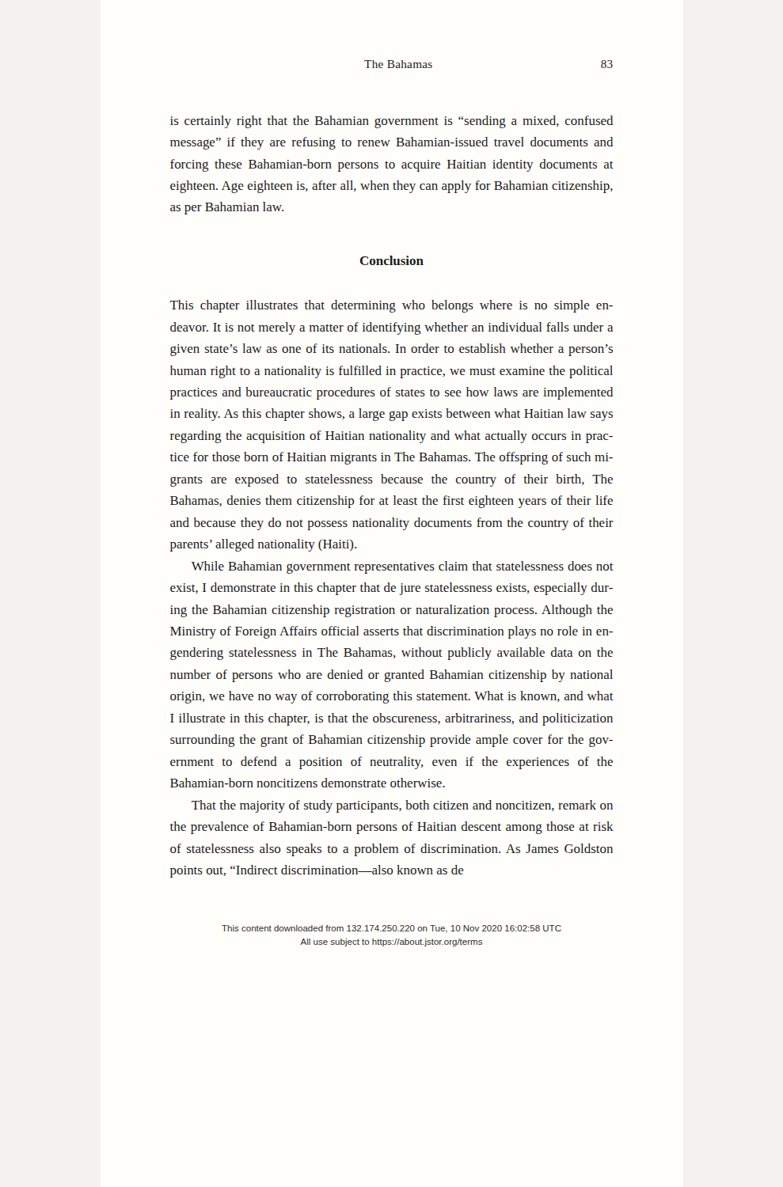The Bahamas 83
is certainly right that the Bahamian government is “sending a mixed, confused message” if they are refusing to renew Bahamian-issued travel documents and forcing these Bahamian-born persons to acquire Haitian identity documents at eighteen. Age eighteen is, after all, when they can apply for Bahamian citizenship, as per Bahamian law.
Conclusion
This chapter illustrates that determining who belongs where is no simple endeavor. It is not merely a matter of identifying whether an individual falls under a given state’s law as one of its nationals. In order to establish whether a person’s human right to a nationality is fulfilled in practice, we must examine the political practices and bureaucratic procedures of states to see how laws are implemented in reality. As this chapter shows, a large gap exists between what Haitian law says regarding the acquisition of Haitian nationality and what actually occurs in practice for those born of Haitian migrants in The Bahamas. The offspring of such migrants are exposed to statelessness because the country of their birth, The Bahamas, denies them citizenship for at least the first eighteen years of their life and because they do not possess nationality documents from the country of their parents’ alleged nationality (Haiti).
While Bahamian government representatives claim that statelessness does not exist, I demonstrate in this chapter that de jure statelessness exists, especially during the Bahamian citizenship registration or naturalization process. Although the Ministry of Foreign Affairs official asserts that discrimination plays no role in engendering statelessness in The Bahamas, without publicly available data on the number of persons who are denied or granted Bahamian citizenship by national origin, we have no way of corroborating this statement. What is known, and what I illustrate in this chapter, is that the obscureness, arbitrariness, and politicization surrounding the grant of Bahamian citizenship provide ample cover for the government to defend a position of neutrality, even if the experiences of the Bahamian-born noncitizens demonstrate otherwise.
That the majority of study participants, both citizen and noncitizen, remark on the prevalence of Bahamian-born persons of Haitian descent among those at risk of statelessness also speaks to a problem of discrimination. As James Goldston points out, “Indirect discrimination—also known as de
This content downloaded from 132.174.250.220 on Tue, 10 Nov 2020 16:02:58 UTC
All use subject to https://about.jstor.org/terms